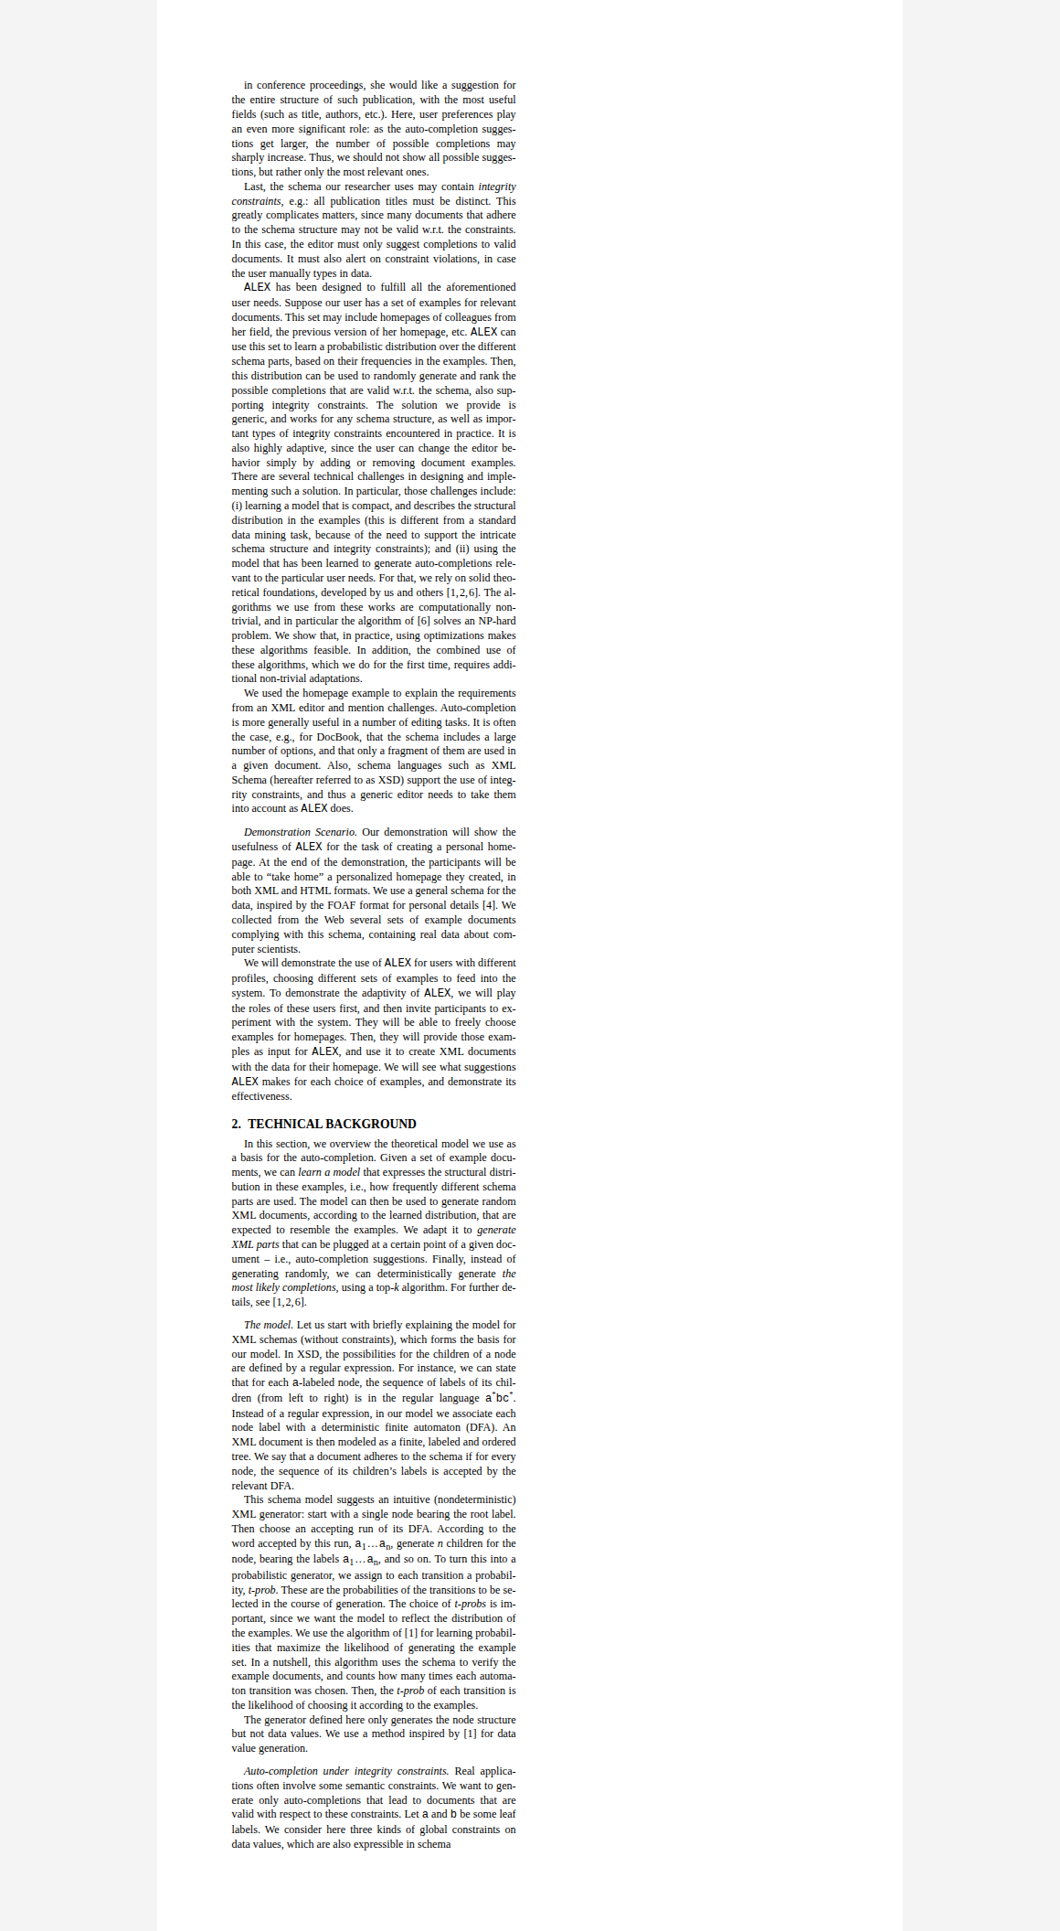in conference proceedings, she would like a suggestion for the entire structure of such publication, with the most useful fields (such as title, authors, etc.). Here, user preferences play an even more significant role: as the auto-completion suggestions get larger, the number of possible completions may sharply increase. Thus, we should not show all possible suggestions, but rather only the most relevant ones.
Last, the schema our researcher uses may contain integrity constraints, e.g.: all publication titles must be distinct. This greatly complicates matters, since many documents that adhere to the schema structure may not be valid w.r.t. the constraints. In this case, the editor must only suggest completions to valid documents. It must also alert on constraint violations, in case the user manually types in data.
ALEX has been designed to fulfill all the aforementioned user needs. Suppose our user has a set of examples for relevant documents. This set may include homepages of colleagues from her field, the previous version of her homepage, etc. ALEX can use this set to learn a probabilistic distribution over the different schema parts, based on their frequencies in the examples. Then, this distribution can be used to randomly generate and rank the possible completions that are valid w.r.t. the schema, also supporting integrity constraints. The solution we provide is generic, and works for any schema structure, as well as important types of integrity constraints encountered in practice. It is also highly adaptive, since the user can change the editor behavior simply by adding or removing document examples. There are several technical challenges in designing and implementing such a solution. In particular, those challenges include: (i) learning a model that is compact, and describes the structural distribution in the examples (this is different from a standard data mining task, because of the need to support the intricate schema structure and integrity constraints); and (ii) using the model that has been learned to generate auto-completions relevant to the particular user needs. For that, we rely on solid theoretical foundations, developed by us and others [1, 2, 6]. The algorithms we use from these works are computationally non-trivial, and in particular the algorithm of [6] solves an NP-hard problem. We show that, in practice, using optimizations makes these algorithms feasible. In addition, the combined use of these algorithms, which we do for the first time, requires additional non-trivial adaptations.
We used the homepage example to explain the requirements from an XML editor and mention challenges. Auto-completion is more generally useful in a number of editing tasks. It is often the case, e.g., for DocBook, that the schema includes a large number of options, and that only a fragment of them are used in a given document. Also, schema languages such as XML Schema (hereafter referred to as XSD) support the use of integrity constraints, and thus a generic editor needs to take them into account as ALEX does.
Demonstration Scenario. Our demonstration will show the usefulness of ALEX for the task of creating a personal homepage. At the end of the demonstration, the participants will be able to “take home” a personalized homepage they created, in both XML and HTML formats. We use a general schema for the data, inspired by the FOAF format for personal details [4]. We collected from the Web several sets of example documents complying with this schema, containing real data about computer scientists.
We will demonstrate the use of ALEX for users with different profiles, choosing different sets of examples to feed into the system. To demonstrate the adaptivity of ALEX, we will play the roles of these users first, and then invite participants to experiment with the system. They will be able to freely choose examples for homepages. Then, they will provide those examples as input for ALEX, and use it to create XML documents with the data for their homepage. We will see what suggestions ALEX makes for each choice of examples, and demonstrate its effectiveness.
2. TECHNICAL BACKGROUND
In this section, we overview the theoretical model we use as a basis for the auto-completion. Given a set of example documents, we can learn a model that expresses the structural distribution in these examples, i.e., how frequently different schema parts are used. The model can then be used to generate random XML documents, according to the learned distribution, that are expected to resemble the examples. We adapt it to generate XML parts that can be plugged at a certain point of a given document – i.e., auto-completion suggestions. Finally, instead of generating randomly, we can deterministically generate the most likely completions, using a top-k algorithm. For further details, see [1, 2, 6].
The model. Let us start with briefly explaining the model for XML schemas (without constraints), which forms the basis for our model. In XSD, the possibilities for the children of a node are defined by a regular expression. For instance, we can state that for each a-labeled node, the sequence of labels of its children (from left to right) is in the regular language a*bc*. Instead of a regular expression, in our model we associate each node label with a deterministic finite automaton (DFA). An XML document is then modeled as a finite, labeled and ordered tree. We say that a document adheres to the schema if for every node, the sequence of its children’s labels is accepted by the relevant DFA.
This schema model suggests an intuitive (nondeterministic) XML generator: start with a single node bearing the root label. Then choose an accepting run of its DFA. According to the word accepted by this run, a1 … an, generate n children for the node, bearing the labels a1 … an, and so on. To turn this into a probabilistic generator, we assign to each transition a probability, t-prob. These are the probabilities of the transitions to be selected in the course of generation. The choice of t-probs is important, since we want the model to reflect the distribution of the examples. We use the algorithm of [1] for learning probabilities that maximize the likelihood of generating the example set. In a nutshell, this algorithm uses the schema to verify the example documents, and counts how many times each automaton transition was chosen. Then, the t-prob of each transition is the likelihood of choosing it according to the examples.
The generator defined here only generates the node structure but not data values. We use a method inspired by [1] for data value generation.
Auto-completion under integrity constraints. Real applications often involve some semantic constraints. We want to generate only auto-completions that lead to documents that are valid with respect to these constraints. Let a and b be some leaf labels. We consider here three kinds of global constraints on data values, which are also expressible in schema